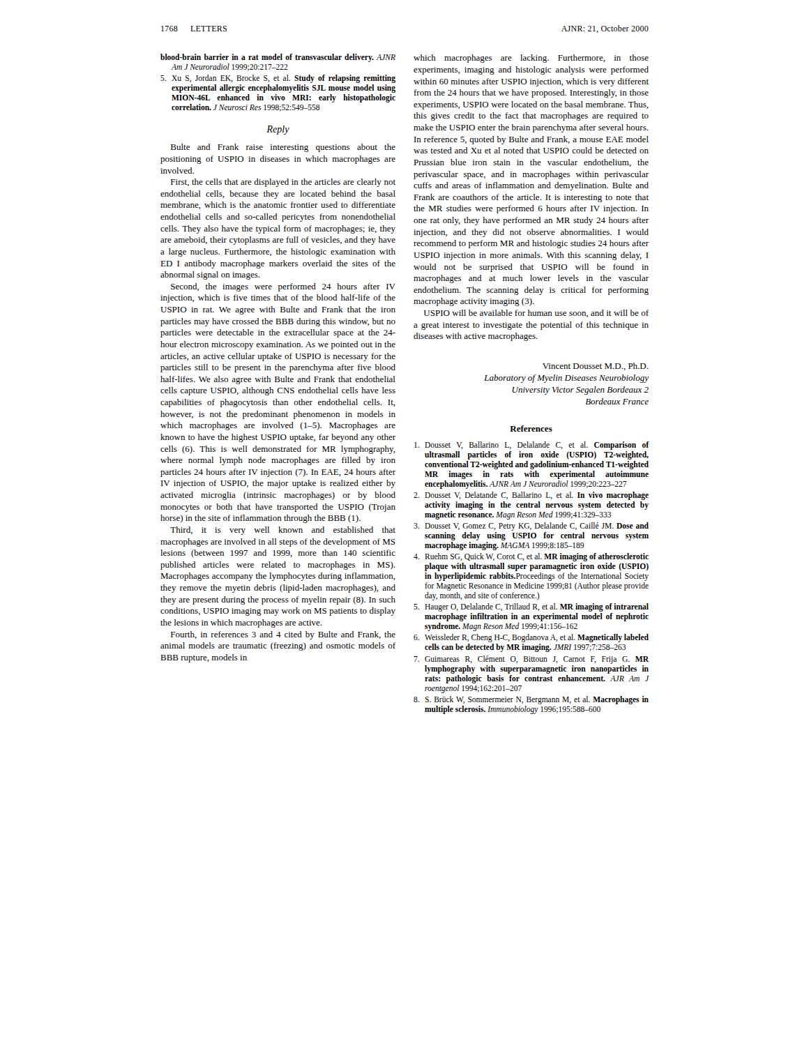1768 LETTERS
AJNR: 21, October 2000
blood-brain barrier in a rat model of transvascular delivery. AJNR Am J Neuroradiol 1999;20:217–222
Xu S, Jordan EK, Brocke S, et al. Study of relapsing remitting experimental allergic encephalomyelitis SJL mouse model using MION-46L enhanced in vivo MRI: early histopathologic correlation. J Neurosci Res 1998;52:549–558
Reply
Bulte and Frank raise interesting questions about the positioning of USPIO in diseases in which macrophages are involved.
First, the cells that are displayed in the articles are clearly not endothelial cells, because they are located behind the basal membrane, which is the anatomic frontier used to differentiate endothelial cells and so-called pericytes from nonendothelial cells. They also have the typical form of macrophages; ie, they are ameboid, their cytoplasms are full of vesicles, and they have a large nucleus. Furthermore, the histologic examination with ED I antibody macrophage markers overlaid the sites of the abnormal signal on images.
Second, the images were performed 24 hours after IV injection, which is five times that of the blood half-life of the USPIO in rat. We agree with Bulte and Frank that the iron particles may have crossed the BBB during this window, but no particles were detectable in the extracellular space at the 24-hour electron microscopy examination. As we pointed out in the articles, an active cellular uptake of USPIO is necessary for the particles still to be present in the parenchyma after five blood half-lifes. We also agree with Bulte and Frank that endothelial cells capture USPIO, although CNS endothelial cells have less capabilities of phagocytosis than other endothelial cells. It, however, is not the predominant phenomenon in models in which macrophages are involved (1–5). Macrophages are known to have the highest USPIO uptake, far beyond any other cells (6). This is well demonstrated for MR lymphography, where normal lymph node macrophages are filled by iron particles 24 hours after IV injection (7). In EAE, 24 hours after IV injection of USPIO, the major uptake is realized either by activated microglia (intrinsic macrophages) or by blood monocytes or both that have transported the USPIO (Trojan horse) in the site of inflammation through the BBB (1).
Third, it is very well known and established that macrophages are involved in all steps of the development of MS lesions (between 1997 and 1999, more than 140 scientific published articles were related to macrophages in MS). Macrophages accompany the lymphocytes during inflammation, they remove the myetin debris (lipid-laden macrophages), and they are present during the process of myelin repair (8). In such conditions, USPIO imaging may work on MS patients to display the lesions in which macrophages are active.
Fourth, in references 3 and 4 cited by Bulte and Frank, the animal models are traumatic (freezing) and osmotic models of BBB rupture, models in
which macrophages are lacking. Furthermore, in those experiments, imaging and histologic analysis were performed within 60 minutes after USPIO injection, which is very different from the 24 hours that we have proposed. Interestingly, in those experiments, USPIO were located on the basal membrane. Thus, this gives credit to the fact that macrophages are required to make the USPIO enter the brain parenchyma after several hours. In reference 5, quoted by Bulte and Frank, a mouse EAE model was tested and Xu et al noted that USPIO could be detected on Prussian blue iron stain in the vascular endothelium, the perivascular space, and in macrophages within perivascular cuffs and areas of inflammation and demyelination. Bulte and Frank are coauthors of the article. It is interesting to note that the MR studies were performed 6 hours after IV injection. In one rat only, they have performed an MR study 24 hours after injection, and they did not observe abnormalities. I would recommend to perform MR and histologic studies 24 hours after USPIO injection in more animals. With this scanning delay, I would not be surprised that USPIO will be found in macrophages and at much lower levels in the vascular endothelium. The scanning delay is critical for performing macrophage activity imaging (3).
USPIO will be available for human use soon, and it will be of a great interest to investigate the potential of this technique in diseases with active macrophages.
Vincent Dousset M.D., Ph.D.
Laboratory of Myelin Diseases Neurobiology
University Victor Segalen Bordeaux 2
Bordeaux France
References
Dousset V, Ballarino L, Delalande C, et al. Comparison of ultrasmall particles of iron oxide (USPIO) T2-weighted, conventional T2-weighted and gadolinium-enhanced T1-weighted MR images in rats with experimental autoimmune encephalomyelitis. AJNR Am J Neuroradiol 1999;20:223–227
Dousset V, Delatande C, Ballarino L, et al. In vivo macrophage activity imaging in the central nervous system detected by magnetic resonance. Magn Reson Med 1999;41:329–333
Dousset V, Gomez C, Petry KG, Delalande C, Caillé JM. Dose and scanning delay using USPIO for central nervous system macrophage imaging. MAGMA 1999;8:185–189
Ruehm SG, Quick W, Corot C, et al. MR imaging of atherosclerotic plaque with ultrasmall super paramagnetic iron oxide (USPIO) in hyperlipidemic rabbits. Proceedings of the International Society for Magnetic Resonance in Medicine 1999;81 (Author please provide day, month, and site of conference.)
Hauger O, Delalande C, Trillaud R, et al. MR imaging of intrarenal macrophage infiltration in an experimental model of nephrotic syndrome. Magn Reson Med 1999;41:156–162
Weissleder R, Cheng H-C, Bogdanova A, et al. Magnetically labeled cells can be detected by MR imaging. JMRI 1997;7:258–263
Guimareas R, Clément O, Bittoun J, Carnot F, Frija G. MR lymphography with superparamagnetic iron nanoparticles in rats: pathologic basis for contrast enhancement. AJR Am J roentgenol 1994;162:201–207
S. Brück W, Sommermeier N, Bergmann M, et al. Macrophages in multiple sclerosis. Immunobiology 1996;195:588–600